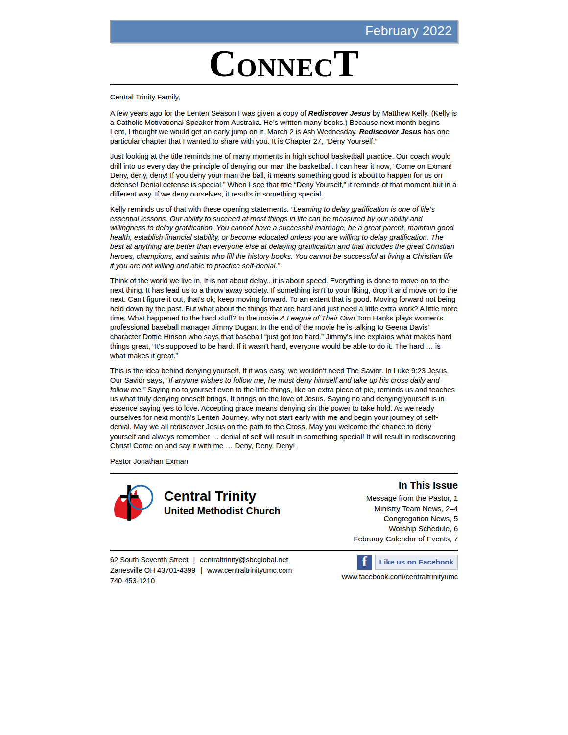February 2022
CONNECT
Central Trinity Family,
A few years ago for the Lenten Season I was given a copy of Rediscover Jesus by Matthew Kelly. (Kelly is a Catholic Motivational Speaker from Australia. He’s written many books.) Because next month begins Lent, I thought we would get an early jump on it. March 2 is Ash Wednesday. Rediscover Jesus has one particular chapter that I wanted to share with you. It is Chapter 27, “Deny Yourself.”
Just looking at the title reminds me of many moments in high school basketball practice. Our coach would drill into us every day the principle of denying our man the basketball. I can hear it now, “Come on Exman! Deny, deny, deny! If you deny your man the ball, it means something good is about to happen for us on defense! Denial defense is special.” When I see that title “Deny Yourself,” it reminds of that moment but in a different way. If we deny ourselves, it results in something special.
Kelly reminds us of that with these opening statements. “Learning to delay gratification is one of life's essential lessons. Our ability to succeed at most things in life can be measured by our ability and willingness to delay gratification. You cannot have a successful marriage, be a great parent, maintain good health, establish financial stability, or become educated unless you are willing to delay gratification. The best at anything are better than everyone else at delaying gratification and that includes the great Christian heroes, champions, and saints who fill the history books. You cannot be successful at living a Christian life if you are not willing and able to practice self-denial.”
Think of the world we live in. It is not about delay...it is about speed. Everything is done to move on to the next thing. It has lead us to a throw away society. If something isn't to your liking, drop it and move on to the next. Can't figure it out, that's ok, keep moving forward. To an extent that is good. Moving forward not being held down by the past. But what about the things that are hard and just need a little extra work? A little more time. What happened to the hard stuff? In the movie A League of Their Own Tom Hanks plays women's professional baseball manager Jimmy Dugan. In the end of the movie he is talking to Geena Davis' character Dottie Hinson who says that baseball “just got too hard.” Jimmy's line explains what makes hard things great, “It's supposed to be hard. If it wasn't hard, everyone would be able to do it. The hard … is what makes it great.”
This is the idea behind denying yourself. If it was easy, we wouldn't need The Savior. In Luke 9:23 Jesus, Our Savior says, “If anyone wishes to follow me, he must deny himself and take up his cross daily and follow me.” Saying no to yourself even to the little things, like an extra piece of pie, reminds us and teaches us what truly denying oneself brings. It brings on the love of Jesus. Saying no and denying yourself is in essence saying yes to love. Accepting grace means denying sin the power to take hold. As we ready ourselves for next month’s Lenten Journey, why not start early with me and begin your journey of self-denial. May we all rediscover Jesus on the path to the Cross. May you welcome the chance to deny yourself and always remember … denial of self will result in something special! It will result in rediscovering Christ! Come on and say it with me … Deny, Deny, Deny!
Pastor Jonathan Exman
Central Trinity
United Methodist Church
In This Issue
Message from the Pastor, 1
Ministry Team News, 2–4
Congregation News, 5
Worship Schedule, 6
February Calendar of Events, 7
62 South Seventh Street|centraltrinity@sbcglobal.net
Zanesville OH 43701-4399|www.centraltrinityumc.com
740-453-1210
f Like us on Facebook
www.facebook.com/centraltrinityumc